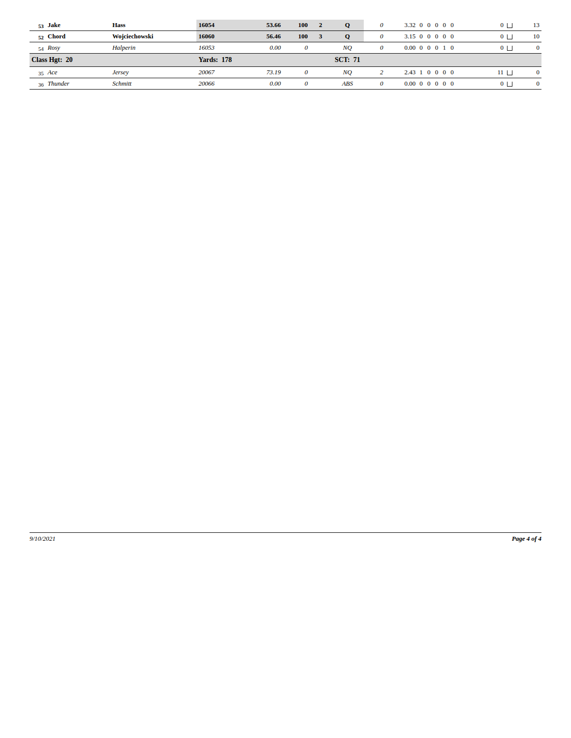| 53 | Jake | Hass | 16054 | 53.66 | 100 | 2 | Q | 0 | 3.32 | 0 0 0 0 0 | 0 | 13 |
| 52 | Chord | Wojciechowski | 16060 | 56.46 | 100 | 3 | Q | 0 | 3.15 | 0 0 0 0 0 | 0 | 10 |
| 54 | Rosy | Halperin | 16053 | 0.00 | 0 | | NQ | 0 | 0.00 | 0 0 0 1 0 | 0 | 0 |
| Class Hgt: 20 | Yards: 178 | SCT: 71 | |
| 35 | Ace | Jersey | 20067 | 73.19 | 0 | | NQ | 2 | 2.43 | 1 0 0 0 0 | 11 | 0 |
| 36 | Thunder | Schmitt | 20066 | 0.00 | 0 | | ABS | 0 | 0.00 | 0 0 0 0 0 | 0 | 0 |
9/10/2021 Page 4 of 4